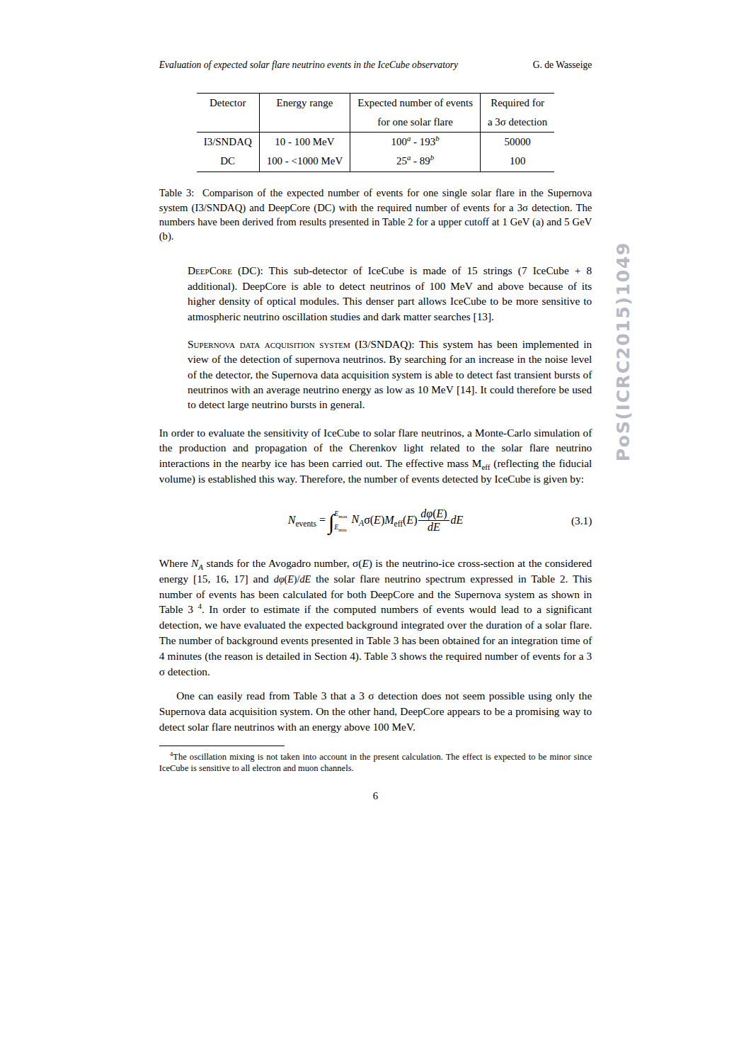Evaluation of expected solar flare neutrino events in the IceCube observatory G. de Wasseige
PoS(ICRC2015)1049
| Detector | Energy range | Expected number of events | Required for |
| --- | --- | --- | --- |
| | | for one solar flare | a 3σ detection |
| I3/SNDAQ | 10 - 100 MeV | 100 a - 193 b | 50000 |
| DC | 100 - <1000 MeV | 25 a - 89 b | 100 |
Table 3: Comparison of the expected number of events for one single solar flare in the Supernova system (I3/SNDAQ) and DeepCore (DC) with the required number of events for a 3σ detection. The numbers have been derived from results presented in Table 2 for a upper cutoff at 1 GeV (a) and 5 GeV (b).
DeepCore (DC): This sub-detector of IceCube is made of 15 strings (7 IceCube + 8 additional). DeepCore is able to detect neutrinos of 100 MeV and above because of its higher density of optical modules. This denser part allows IceCube to be more sensitive to atmospheric neutrino oscillation studies and dark matter searches [13].
Supernova data acquisition system (I3/SNDAQ): This system has been implemented in view of the detection of supernova neutrinos. By searching for an increase in the noise level of the detector, the Supernova data acquisition system is able to detect fast transient bursts of neutrinos with an average neutrino energy as low as 10 MeV [14]. It could therefore be used to detect large neutrino bursts in general.
In order to evaluate the sensitivity of IceCube to solar flare neutrinos, a Monte-Carlo simulation of the production and propagation of the Cherenkov light related to the solar flare neutrino interactions in the nearby ice has been carried out. The effective mass Meff (reflecting the fiducial volume) is established this way. Therefore, the number of events detected by IceCube is given by:
Nevents = ∫Emax Emin NAσ(E)Meff(E)dφ(E) dE dE (3.1)
Where NA stands for the Avogadro number, σ(E) is the neutrino-ice cross-section at the considered energy [15, 16, 17] and dφ(E)/dE the solar flare neutrino spectrum expressed in Table 2. This number of events has been calculated for both DeepCore and the Supernova system as shown in Table 3 4. In order to estimate if the computed numbers of events would lead to a significant detection, we have evaluated the expected background integrated over the duration of a solar flare. The number of background events presented in Table 3 has been obtained for an integration time of 4 minutes (the reason is detailed in Section 4). Table 3 shows the required number of events for a 3 σ detection.
One can easily read from Table 3 that a 3 σ detection does not seem possible using only the Supernova data acquisition system. On the other hand, DeepCore appears to be a promising way to detect solar flare neutrinos with an energy above 100 MeV.
4The oscillation mixing is not taken into account in the present calculation. The effect is expected to be minor since IceCube is sensitive to all electron and muon channels.
6